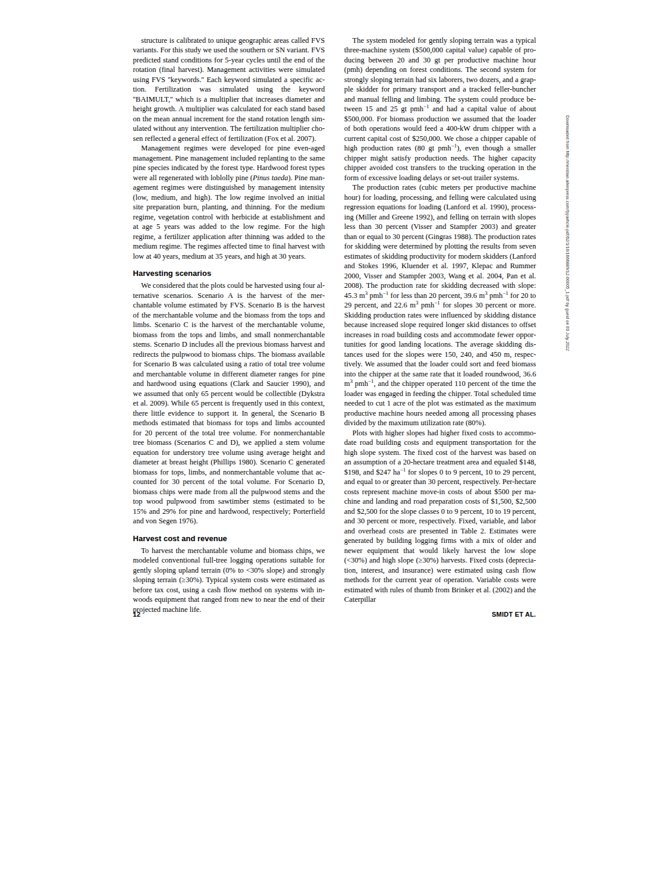Downloaded from http://meridian.allenpress.com/fpj/article-pdf/62/1/10/1666889/12-00005_1.pdf by guest on 03 July 2022
structure is calibrated to unique geographic areas called FVS variants. For this study we used the southern or SN variant. FVS predicted stand conditions for 5-year cycles until the end of the rotation (final harvest). Management activities were simulated using FVS ''keywords.'' Each keyword simulated a specific action. Fertilization was simulated using the keyword ''BAIMULT,'' which is a multiplier that increases diameter and height growth. A multiplier was calculated for each stand based on the mean annual increment for the stand rotation length simulated without any intervention. The fertilization multiplier chosen reflected a general effect of fertilization (Fox et al. 2007).
Management regimes were developed for pine even-aged management. Pine management included replanting to the same pine species indicated by the forest type. Hardwood forest types were all regenerated with loblolly pine (Pinus taeda). Pine management regimes were distinguished by management intensity (low, medium, and high). The low regime involved an initial site preparation burn, planting, and thinning. For the medium regime, vegetation control with herbicide at establishment and at age 5 years was added to the low regime. For the high regime, a fertilizer application after thinning was added to the medium regime. The regimes affected time to final harvest with low at 40 years, medium at 35 years, and high at 30 years.
Harvesting scenarios
We considered that the plots could be harvested using four alternative scenarios. Scenario A is the harvest of the merchantable volume estimated by FVS. Scenario B is the harvest of the merchantable volume and the biomass from the tops and limbs. Scenario C is the harvest of the merchantable volume, biomass from the tops and limbs, and small nonmerchantable stems. Scenario D includes all the previous biomass harvest and redirects the pulpwood to biomass chips. The biomass available for Scenario B was calculated using a ratio of total tree volume and merchantable volume in different diameter ranges for pine and hardwood using equations (Clark and Saucier 1990), and we assumed that only 65 percent would be collectible (Dykstra et al. 2009). While 65 percent is frequently used in this context, there little evidence to support it. In general, the Scenario B methods estimated that biomass for tops and limbs accounted for 20 percent of the total tree volume. For nonmerchantable tree biomass (Scenarios C and D), we applied a stem volume equation for understory tree volume using average height and diameter at breast height (Phillips 1980). Scenario C generated biomass for tops, limbs, and nonmerchantable volume that accounted for 30 percent of the total volume. For Scenario D, biomass chips were made from all the pulpwood stems and the top wood pulpwood from sawtimber stems (estimated to be 15% and 29% for pine and hardwood, respectively; Porterfield and von Segen 1976).
Harvest cost and revenue
To harvest the merchantable volume and biomass chips, we modeled conventional full-tree logging operations suitable for gently sloping upland terrain (0% to <30% slope) and strongly sloping terrain (≥30%). Typical system costs were estimated as before tax cost, using a cash flow method on systems with in-woods equipment that ranged from new to near the end of their projected machine life.
The system modeled for gently sloping terrain was a typical three-machine system ($500,000 capital value) capable of producing between 20 and 30 gt per productive machine hour (pmh) depending on forest conditions. The second system for strongly sloping terrain had six laborers, two dozers, and a grapple skidder for primary transport and a tracked feller-buncher and manual felling and limbing. The system could produce between 15 and 25 gt pmh−1 and had a capital value of about $500,000. For biomass production we assumed that the loader of both operations would feed a 400-kW drum chipper with a current capital cost of $250,000. We chose a chipper capable of high production rates (80 gt pmh−1), even though a smaller chipper might satisfy production needs. The higher capacity chipper avoided cost transfers to the trucking operation in the form of excessive loading delays or set-out trailer systems.
The production rates (cubic meters per productive machine hour) for loading, processing, and felling were calculated using regression equations for loading (Lanford et al. 1990), processing (Miller and Greene 1992), and felling on terrain with slopes less than 30 percent (Visser and Stampfer 2003) and greater than or equal to 30 percent (Gingras 1988). The production rates for skidding were determined by plotting the results from seven estimates of skidding productivity for modern skidders (Lanford and Stokes 1996, Kluender et al. 1997, Klepac and Rummer 2000, Visser and Stampfer 2003, Wang et al. 2004, Pan et al. 2008). The production rate for skidding decreased with slope: 45.3 m3 pmh−1 for less than 20 percent, 39.6 m3 pmh−1 for 20 to 29 percent, and 22.6 m3 pmh−1 for slopes 30 percent or more. Skidding production rates were influenced by skidding distance because increased slope required longer skid distances to offset increases in road building costs and accommodate fewer opportunities for good landing locations. The average skidding distances used for the slopes were 150, 240, and 450 m, respectively. We assumed that the loader could sort and feed biomass into the chipper at the same rate that it loaded roundwood, 36.6 m3 pmh−1, and the chipper operated 110 percent of the time the loader was engaged in feeding the chipper. Total scheduled time needed to cut 1 acre of the plot was estimated as the maximum productive machine hours needed among all processing phases divided by the maximum utilization rate (80%).
Plots with higher slopes had higher fixed costs to accommodate road building costs and equipment transportation for the high slope system. The fixed cost of the harvest was based on an assumption of a 20-hectare treatment area and equaled $148, $198, and $247 ha−1 for slopes 0 to 9 percent, 10 to 29 percent, and equal to or greater than 30 percent, respectively. Per-hectare costs represent machine move-in costs of about $500 per machine and landing and road preparation costs of $1,500, $2,500 and $2,500 for the slope classes 0 to 9 percent, 10 to 19 percent, and 30 percent or more, respectively. Fixed, variable, and labor and overhead costs are presented in Table 2. Estimates were generated by building logging firms with a mix of older and newer equipment that would likely harvest the low slope (<30%) and high slope (≥30%) harvests. Fixed costs (depreciation, interest, and insurance) were estimated using cash flow methods for the current year of operation. Variable costs were estimated with rules of thumb from Brinker et al. (2002) and the Caterpillar
12 SMIDT ET AL.